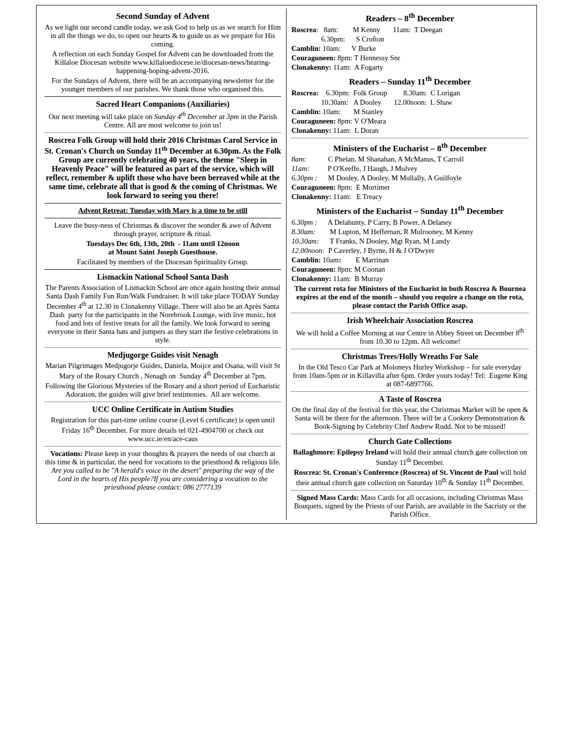Second Sunday of Advent
As we light our second candle today, we ask God to help us as we search for Him in all the things we do, to open our hearts & to guide us as we prepare for His coming.
A reflection on each Sunday Gospel for Advent can be downloaded from the Killaloe Diocesan website www.killaloediocese.ie/diocesan-news/hearing-happening-hoping-advent-2016.
For the Sundays of Advent, there will be an accompanying newsletter for the younger members of our parishes. We thank those who organised this.
Sacred Heart Companions (Auxiliaries)
Our next meeting will take place on Sunday 4th December at 3pm in the Parish Centre. All are most welcome to join us!
Roscrea Folk Group will hold their 2016 Christmas Carol Service in St. Cronan's Church on Sunday 11th December at 6.30pm. As the Folk Group are currently celebrating 40 years, the theme "Sleep in Heavenly Peace" will be featured as part of the service, which will reflect, remember & uplift those who have been bereaved while at the same time, celebrate all that is good & the coming of Christmas. We look forward to seeing you there!
Advent Retreat: Tuesday with Mary is a time to be still
Leave the busy-ness of Christmas & discover the wonder & awe of Advent through prayer, scripture & ritual.
Tuesdays Dec 6th, 13th, 20th - 11am until 12noon
at Mount Saint Joseph Guesthouse.
Facilitated by members of the Diocesan Spirituality Group.
Lismackin National School Santa Dash
The Parents Association of Lismackin School are once again hosting their annual Santa Dash Family Fun Run/Walk Fundraiser. It will take place TODAY Sunday December 4th at 12.30 in Clonakenny Village. There will also be an Après Santa Dash party for the participants in the Norebrook Lounge, with live music, hot food and lots of festive treats for all the family. We look forward to seeing everyone in their Santa hats and jumpers as they start the festive celebrations in style.
Medjugorge Guides visit Nenagh
Marian Pilgrimages Medjugorje Guides, Daniela, Moijce and Osana, will visit St Mary of the Rosary Church , Nenagh on Sunday 4th December at 7pm.
Following the Glorious Mysteries of the Rosary and a short period of Eucharistic Adoration, the guides will give brief testimonies. All are welcome.
UCC Online Certificate in Autism Studies
Registration for this part-time online course (Level 6 certificate) is open until Friday 16th December. For more details tel 021-4904700 or check out www.ucc.ie/en/ace-caus
Vocations: Please keep in your thoughts & prayers the needs of our church at this time & in particular, the need for vocations to the priesthood & religious life. Are you called to be "A herald's voice in the desert" preparing the way of the Lord in the hearts of His people?If you are considering a vocation to the priesthood please contact: 086 2777139
Readers – 8th December
Roscrea: 8am: M Kenny 11am: T Deegan
6.30pm: S Crofton
Camblin: 10am: V Burke
Couraguneen: 8pm: T Hennessy Snr
Clonakenny: 11am: A Fogarty
Readers – Sunday 11th December
Roscrea: 6.30pm: Folk Group 8.30am: C Lorigan
10.30am: A Dooley 12.00noon: L Shaw
Camblin: 10am: M Stanley
Couraguneen: 8pm: V O'Meara
Clonakenny: 11am: L Doran
Ministers of the Eucharist – 8th December
8am: C Phelan, M Shanahan, A McManus, T Carroll
11am: P O'Keeffe, J Haugh, J Mulvey
6.30pm : M Dooley, A Dooley, M Mullally, A Guilfoyle
Couraguneen: 8pm: E Mortimer
Clonakenny: 11am: E Treacy
Ministers of the Eucharist – Sunday 11th December
6.30pm : A Delahunty, P Carry, B Power, A Delaney
8.30am: M Lupton, M Heffernan, R Mulrooney, M Kenny
10.30am: T Franks, N Dooley, Mgt Ryan, M Landy
12.00noon: P Caverley, J Byrne, H & J O'Dwyer
Camblin: 10am: E Marrinan
Couraguneen: 8pm: M Coonan
Clonakenny: 11am: B Murray
The current rota for Ministers of the Eucharist in both Roscrea & Bournea expires at the end of the month – should you require a change on the rota, please contact the Parish Office asap.
Irish Wheelchair Association Roscrea
We will hold a Coffee Morning at our Centre in Abbey Street on December 8th from 10.30 to 12pm. All welcome!
Christmas Trees/Holly Wreaths For Sale
In the Old Tesco Car Park at Moloneys Hurley Workshop – for sale everyday from 10am-5pm or in Killavilla after 6pm. Order yours today! Tel: Eugene King at 087-6897766.
A Taste of Roscrea
On the final day of the festival for this year, the Christmas Market will be open & Santa will be there for the afternoon. There will be a Cookery Demonstration & Book-Signing by Celebrity Chef Andrew Rudd. Not to be missed!
Church Gate Collections
Ballaghmore: Epilepsy Ireland will hold their annual church gate collection on Sunday 11th December.
Roscrea: St. Cronan's Conference (Roscrea) of St. Vincent de Paul will hold their annual church gate collection on Saturday 10th & Sunday 11th December.
Signed Mass Cards: Mass Cards for all occasions, including Christmas Mass Bouquets, signed by the Priests of our Parish, are available in the Sacristy or the Parish Office.